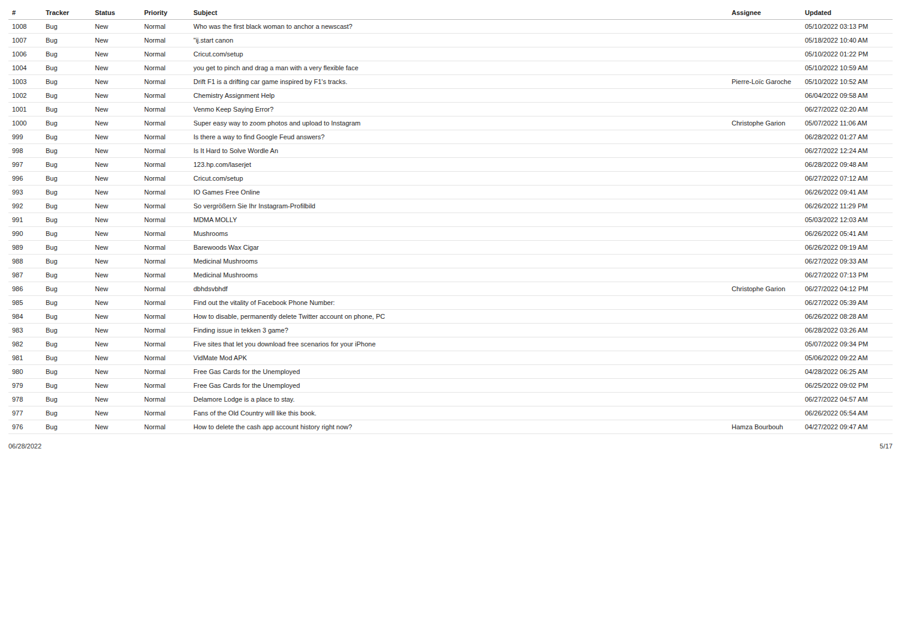| # | Tracker | Status | Priority | Subject | Assignee | Updated |
| --- | --- | --- | --- | --- | --- | --- |
| 1008 | Bug | New | Normal | Who was the first black woman to anchor a newscast? | | 05/10/2022 03:13 PM |
| 1007 | Bug | New | Normal | "ij.start canon | | 05/18/2022 10:40 AM |
| 1006 | Bug | New | Normal | Cricut.com/setup | | 05/10/2022 01:22 PM |
| 1004 | Bug | New | Normal | you get to pinch and drag a man with a very flexible face | | 05/10/2022 10:59 AM |
| 1003 | Bug | New | Normal | Drift F1 is a drifting car game inspired by F1's tracks. | Pierre-Loïc Garoche | 05/10/2022 10:52 AM |
| 1002 | Bug | New | Normal | Chemistry Assignment Help | | 06/04/2022 09:58 AM |
| 1001 | Bug | New | Normal | Venmo Keep Saying Error? | | 06/27/2022 02:20 AM |
| 1000 | Bug | New | Normal | Super easy way to zoom photos and upload to Instagram | Christophe Garion | 05/07/2022 11:06 AM |
| 999 | Bug | New | Normal | Is there a way to find Google Feud answers? | | 06/28/2022 01:27 AM |
| 998 | Bug | New | Normal | Is It Hard to Solve Wordle An | | 06/27/2022 12:24 AM |
| 997 | Bug | New | Normal | 123.hp.com/laserjet | | 06/28/2022 09:48 AM |
| 996 | Bug | New | Normal | Cricut.com/setup | | 06/27/2022 07:12 AM |
| 993 | Bug | New | Normal | IO Games Free Online | | 06/26/2022 09:41 AM |
| 992 | Bug | New | Normal | So vergrößern Sie Ihr Instagram-Profilbild | | 06/26/2022 11:29 PM |
| 991 | Bug | New | Normal | MDMA MOLLY | | 05/03/2022 12:03 AM |
| 990 | Bug | New | Normal | Mushrooms | | 06/26/2022 05:41 AM |
| 989 | Bug | New | Normal | Barewoods Wax Cigar | | 06/26/2022 09:19 AM |
| 988 | Bug | New | Normal | Medicinal Mushrooms | | 06/27/2022 09:33 AM |
| 987 | Bug | New | Normal | Medicinal Mushrooms | | 06/27/2022 07:13 PM |
| 986 | Bug | New | Normal | dbhdsvbhdf | Christophe Garion | 06/27/2022 04:12 PM |
| 985 | Bug | New | Normal | Find out the vitality of Facebook Phone Number: | | 06/27/2022 05:39 AM |
| 984 | Bug | New | Normal | How to disable, permanently delete Twitter account on phone, PC | | 06/26/2022 08:28 AM |
| 983 | Bug | New | Normal | Finding issue in tekken 3 game? | | 06/28/2022 03:26 AM |
| 982 | Bug | New | Normal | Five sites that let you download free scenarios for your iPhone | | 05/07/2022 09:34 PM |
| 981 | Bug | New | Normal | VidMate Mod APK | | 05/06/2022 09:22 AM |
| 980 | Bug | New | Normal | Free Gas Cards for the Unemployed | | 04/28/2022 06:25 AM |
| 979 | Bug | New | Normal | Free Gas Cards for the Unemployed | | 06/25/2022 09:02 PM |
| 978 | Bug | New | Normal | Delamore Lodge is a place to stay. | | 06/27/2022 04:57 AM |
| 977 | Bug | New | Normal | Fans of the Old Country will like this book. | | 06/26/2022 05:54 AM |
| 976 | Bug | New | Normal | How to delete the cash app account history right now? | Hamza Bourbouh | 04/27/2022 09:47 AM |
06/28/2022 5/17